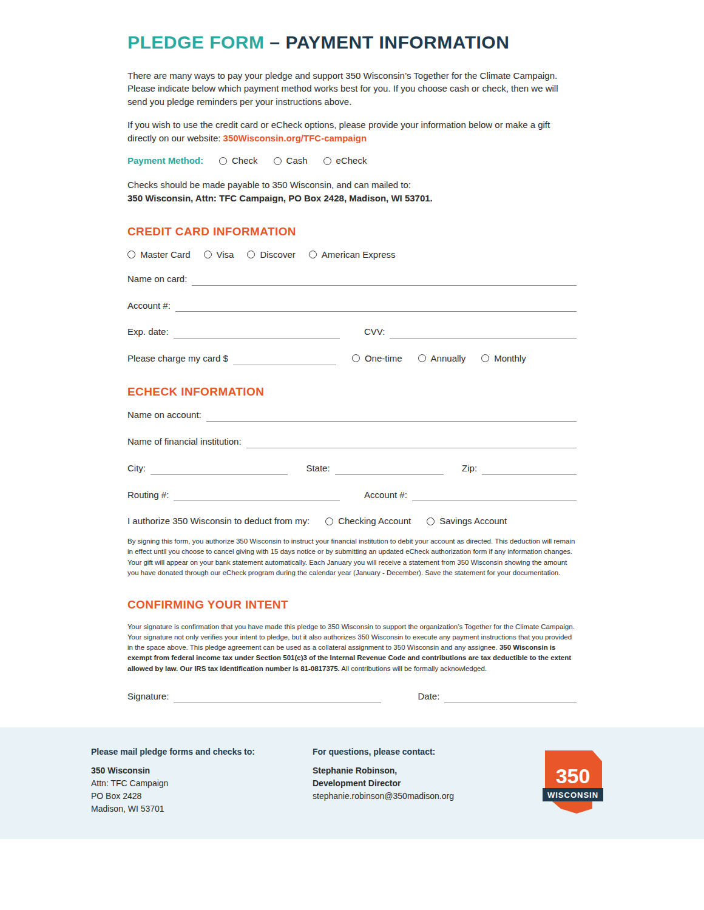Pledge Form – Payment Information
There are many ways to pay your pledge and support 350 Wisconsin’s Together for the Climate Campaign. Please indicate below which payment method works best for you. If you choose cash or check, then we will send you pledge reminders per your instructions above.
If you wish to use the credit card or eCheck options, please provide your information below or make a gift directly on our website: 350Wisconsin.org/TFC-campaign
Payment Method: Check Cash eCheck
Checks should be made payable to 350 Wisconsin, and can mailed to:
350 Wisconsin, Attn: TFC Campaign, PO Box 2428, Madison, WI 53701.
Credit Card Information
Master Card Visa Discover American Express
Name on card:
Account #:
Exp. date:
CVV:
Please charge my card $ One-time Annually Monthly
eCheck Information
Name on account:
Name of financial institution:
City:
State:
Zip:
Routing #:
Account #:
I authorize 350 Wisconsin to deduct from my: Checking Account Savings Account
By signing this form, you authorize 350 Wisconsin to instruct your financial institution to debit your account as directed. This deduction will remain in effect until you choose to cancel giving with 15 days notice or by submitting an updated eCheck authorization form if any information changes. Your gift will appear on your bank statement automatically. Each January you will receive a statement from 350 Wisconsin showing the amount you have donated through our eCheck program during the calendar year (January - December). Save the statement for your documentation.
Confirming Your Intent
Your signature is confirmation that you have made this pledge to 350 Wisconsin to support the organization’s Together for the Climate Campaign. Your signature not only verifies your intent to pledge, but it also authorizes 350 Wisconsin to execute any payment instructions that you provided in the space above. This pledge agreement can be used as a collateral assignment to 350 Wisconsin and any assignee. 350 Wisconsin is exempt from federal income tax under Section 501(c)3 of the Internal Revenue Code and contributions are tax deductible to the extent allowed by law. Our IRS tax identification number is 81-0817375. All contributions will be formally acknowledged.
Signature:
Date:
Please mail pledge forms and checks to:
350 Wisconsin
Attn: TFC Campaign
PO Box 2428
Madison, WI 53701
For questions, please contact:
Stephanie Robinson,
Development Director
stephanie.robinson@350madison.org
350 WISCONSIN